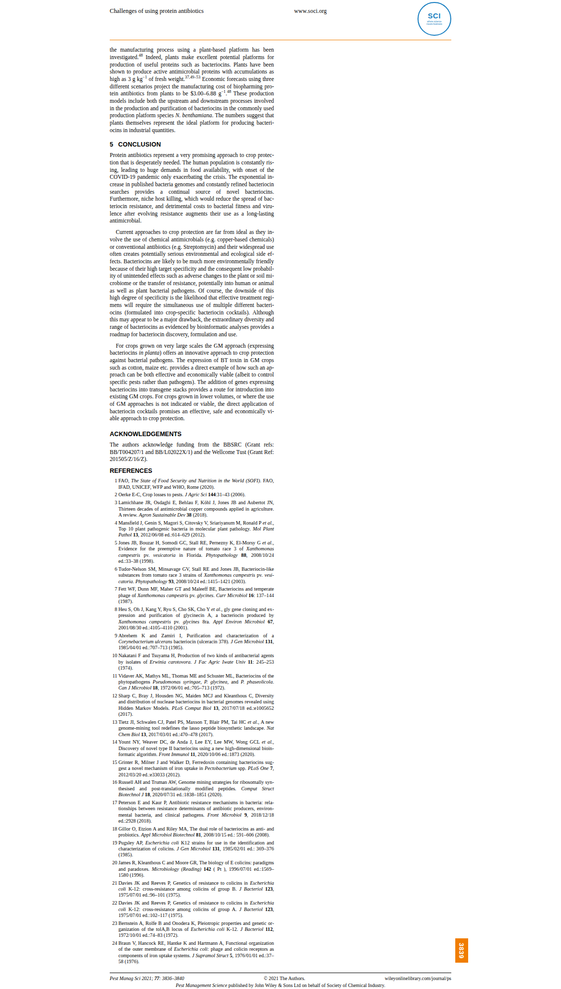Challenges of using protein antibiotics
www.soci.org
SCI
where science
meets business
the manufacturing process using a plant-based platform has been investigated.48 Indeed, plants make excellent potential platforms for production of useful proteins such as bacteriocins. Plants have been shown to produce active antimicrobial proteins with accumulations as high as 3 g kg−1 of fresh weight.37,49–53 Economic forecasts using three different scenarios project the manufacturing cost of biopharming protein antibiotics from plants to be $3.00–6.88 g−1.48 These production models include both the upstream and downstream processes involved in the production and purification of bacteriocins in the commonly used production platform species N. benthamiana. The numbers suggest that plants themselves represent the ideal platform for producing bacteriocins in industrial quantities.
5 CONCLUSION
Protein antibiotics represent a very promising approach to crop protection that is desperately needed. The human population is constantly rising, leading to huge demands in food availability, with onset of the COVID-19 pandemic only exacerbating the crisis. The exponential increase in published bacteria genomes and constantly refined bacteriocin searches provides a continual source of novel bacteriocins. Furthermore, niche host killing, which would reduce the spread of bacteriocin resistance, and detrimental costs to bacterial fitness and virulence after evolving resistance augments their use as a long-lasting antimicrobial.
Current approaches to crop protection are far from ideal as they involve the use of chemical antimicrobials (e.g. copper-based chemicals) or conventional antibiotics (e.g. Streptomycin) and their widespread use often creates potentially serious environmental and ecological side effects. Bacteriocins are likely to be much more environmentally friendly because of their high target specificity and the consequent low probability of unintended effects such as adverse changes to the plant or soil microbiome or the transfer of resistance, potentially into human or animal as well as plant bacterial pathogens. Of course, the downside of this high degree of specificity is the likelihood that effective treatment regimens will require the simultaneous use of multiple different bacteriocins (formulated into crop-specific bacteriocin cocktails). Although this may appear to be a major drawback, the extraordinary diversity and range of bacteriocins as evidenced by bioinformatic analyses provides a roadmap for bacteriocin discovery, formulation and use.
For crops grown on very large scales the GM approach (expressing bacteriocins in planta) offers an innovative approach to crop protection against bacterial pathogens. The expression of BT toxin in GM crops such as cotton, maize etc. provides a direct example of how such an approach can be both effective and economically viable (albeit to control specific pests rather than pathogens). The addition of genes expressing bacteriocins into transgene stacks provides a route for introduction into existing GM crops. For crops grown in lower volumes, or where the use of GM approaches is not indicated or viable, the direct application of bacteriocin cocktails promises an effective, safe and economically viable approach to crop protection.
ACKNOWLEDGEMENTS
The authors acknowledge funding from the BBSRC (Grant refs: BB/T004207/1 and BB/L02022X/1) and the Wellcome Tust (Grant Ref: 201505/Z/16/Z).
REFERENCES
1 FAO, The State of Food Security and Nutrition in the World (SOFI). FAO, IFAD, UNICEF, WFP and WHO, Rome (2020).
2 Oerke E-C, Crop losses to pests. J Agric Sci 144:31–43 (2006).
3 Lamichhane JR, Osdaghi E, Behlau F, Köhl J, Jones JB and Aubertot JN, Thirteen decades of antimicrobial copper compounds applied in agriculture. A review. Agron Sustainable Dev 38 (2018).
4 Mansfield J, Genin S, Magori S, Citovsky V, Sriariyanum M, Ronald P et al., Top 10 plant pathogenic bacteria in molecular plant pathology. Mol Plant Pathol 13, 2012/06/08 ed.:614–629 (2012).
5 Jones JB, Bouzar H, Somodi GC, Stall RE, Pernezny K, El-Morsy G et al., Evidence for the preemptive nature of tomato race 3 of Xanthomonas campestris pv. vesicatoria in Florida. Phytopathology 88, 2008/10/24 ed.:33–38 (1998).
6 Tudor-Nelson SM, Minsavage GV, Stall RE and Jones JB, Bacteriocin-like substances from tomato race 3 strains of Xanthomonas campestris pv. vesicatoria. Phytopathology 93, 2008/10/24 ed.:1415–1421 (2003).
7 Fett WF, Dunn MF, Maher GT and Maleeff BE, Bacteriocins and temperate phage of Xanthomonas campestris pv. glycines. Curr Microbiol 16: 137–144 (1987).
8 Heu S, Oh J, Kang Y, Ryu S, Cho SK, Cho Y et al., gly gene cloning and expression and purification of glycinecin A, a bacteriocin produced by Xanthomonas campestris pv. glycines 8ra. Appl Environ Microbiol 67, 2001/08/30 ed.:4105–4110 (2001).
9 Abrehem K and Zamiri I, Purification and characterization of a Corynebacterium ulcerans bacteriocin (ulceracin 378). J Gen Microbiol 131, 1985/04/01 ed.:707–713 (1985).
10 Nakatani F and Tsuyama H, Production of two kinds of antibacterial agents by isolates of Erwinia carotovora. J Fac Agric Iwate Univ 11: 245–253 (1974).
11 Vidaver AK, Mathys ML, Thomas ME and Schuster ML, Bacteriocins of the phytopathogens Pseudomonas syringae, P. glycinea, and P. phaseolicola. Can J Microbiol 18, 1972/06/01 ed.:705–713 (1972).
12 Sharp C, Bray J, Housden NG, Maiden MCJ and Kleanthous C, Diversity and distribution of nuclease bacteriocins in bacterial genomes revealed using Hidden Markov Models. PLoS Comput Biol 13, 2017/07/18 ed.:e1005652 (2017).
13 Tietz JI, Schwalen CJ, Patel PS, Maxson T, Blair PM, Tai HC et al., A new genome-mining tool redefines the lasso peptide biosynthetic landscape. Nat Chem Biol 13, 2017/03/01 ed.:470–478 (2017).
14 Yount NY, Weaver DC, de Anda J, Lee EY, Lee MW, Wong GCL et al., Discovery of novel type II bacteriocins using a new high-dimensional bioinformatic algorithm. Front Immunol 11, 2020/10/06 ed.:1873 (2020).
15 Grinter R, Milner J and Walker D, Ferredoxin containing bacteriocins suggest a novel mechanism of iron uptake in Pectobacterium spp. PLoS One 7, 2012/03/20 ed.:e33033 (2012).
16 Russell AH and Truman AW, Genome mining strategies for ribosomally synthesised and post-translationally modified peptides. Comput Struct Biotechnol J 18, 2020/07/31 ed.:1838–1851 (2020).
17 Peterson E and Kaur P, Antibiotic resistance mechanisms in bacteria: relationships between resistance determinants of antibiotic producers, environmental bacteria, and clinical pathogens. Front Microbiol 9, 2018/12/18 ed.:2928 (2018).
18 Gillor O, Etzion A and Riley MA, The dual role of bacteriocins as anti- and probiotics. Appl Microbiol Biotechnol 81, 2008/10/15 ed.: 591–606 (2008).
19 Pugsley AP, Escherichia coli K12 strains for use in the identification and characterization of colicins. J Gen Microbiol 131, 1985/02/01 ed.: 369–376 (1985).
20 James R, Kleanthous C and Moore GR, The biology of E colicins: paradigms and paradoxes. Microbiology (Reading) 142 ( Pt ), 1996/07/01 ed.:1569–1580 (1996).
21 Davies JK and Reeves P, Genetics of resistance to colicins in Escherichia coli K-12: cross-resistance among colicins of group B. J Bacteriol 123, 1975/07/01 ed.:96–101 (1975).
22 Davies JK and Reeves P, Genetics of resistance to colicins in Escherichia coli K-12: cross-resistance among colicins of group A. J Bacteriol 123, 1975/07/01 ed.:102–117 (1975).
23 Bernstein A, Rolfe B and Onodera K, Pleiotropic properties and genetic organization of the tolA,B locus of Escherichia coli K-12. J Bacteriol 112, 1972/10/01 ed.:74–83 (1972).
24 Braun V, Hancock RE, Hantke K and Hartmann A, Functional organization of the outer membrane of Escherichia coli: phage and colicin receptors as components of iron uptake systems. J Supramol Struct 5, 1976/01/01 ed.:37–58 (1976).
3839
Pest Manag Sci 2021; 77: 3836–3840
© 2021 The Authors.
wileyonlinelibrary.com/journal/ps
Pest Management Science published by John Wiley & Sons Ltd on behalf of Society of Chemical Industry.